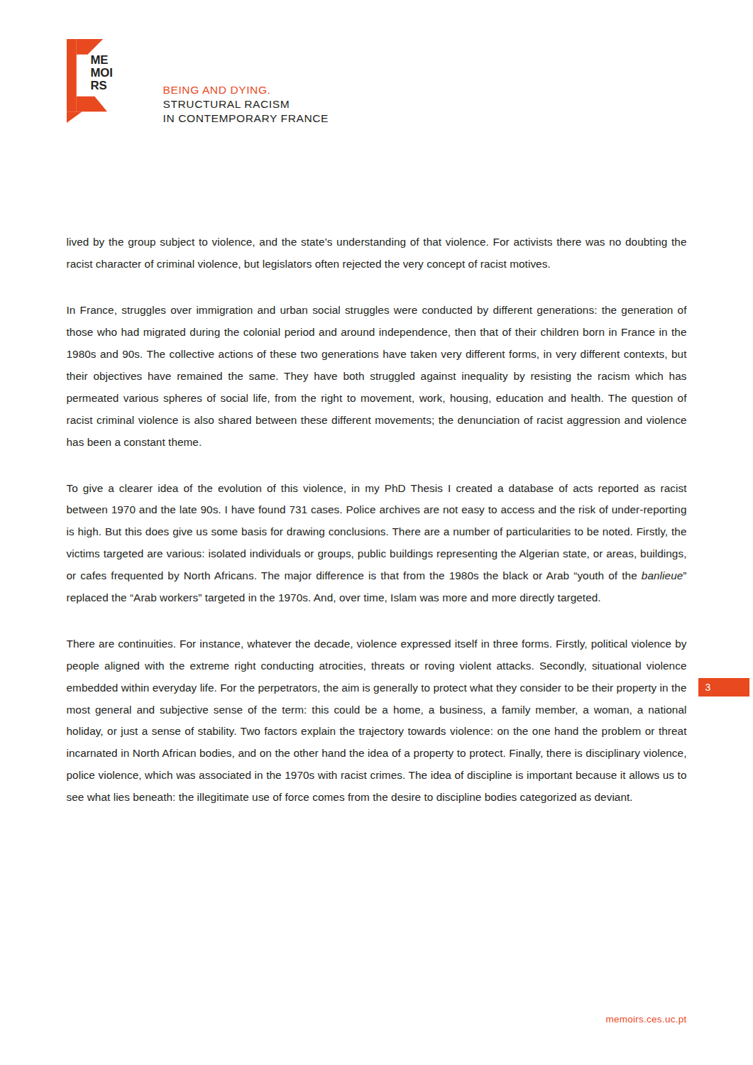ME MOI RS
BEING AND DYING.
STRUCTURAL RACISM
IN CONTEMPORARY FRANCE
lived by the group subject to violence, and the state’s understanding of that violence. For activists there was no doubting the racist character of criminal violence, but legislators often rejected the very concept of racist motives.
In France, struggles over immigration and urban social struggles were conducted by different generations: the generation of those who had migrated during the colonial period and around independence, then that of their children born in France in the 1980s and 90s. The collective actions of these two generations have taken very different forms, in very different contexts, but their objectives have remained the same. They have both struggled against inequality by resisting the racism which has permeated various spheres of social life, from the right to movement, work, housing, education and health. The question of racist criminal violence is also shared between these different movements; the denunciation of racist aggression and violence has been a constant theme.
To give a clearer idea of the evolution of this violence, in my PhD Thesis I created a database of acts reported as racist between 1970 and the late 90s. I have found 731 cases. Police archives are not easy to access and the risk of under-reporting is high. But this does give us some basis for drawing conclusions. There are a number of particularities to be noted. Firstly, the victims targeted are various: isolated individuals or groups, public buildings representing the Algerian state, or areas, buildings, or cafes frequented by North Africans. The major difference is that from the 1980s the black or Arab “youth of the banlieue” replaced the “Arab workers” targeted in the 1970s. And, over time, Islam was more and more directly targeted.
There are continuities. For instance, whatever the decade, violence expressed itself in three forms. Firstly, political violence by people aligned with the extreme right conducting atrocities, threats or roving violent attacks. Secondly, situational violence embedded within everyday life. For the perpetrators, the aim is generally to protect what they consider to be their property in the most general and subjective sense of the term: this could be a home, a business, a family member, a woman, a national holiday, or just a sense of stability. Two factors explain the trajectory towards violence: on the one hand the problem or threat incarnated in North African bodies, and on the other hand the idea of a property to protect. Finally, there is disciplinary violence, police violence, which was associated in the 1970s with racist crimes. The idea of discipline is important because it allows us to see what lies beneath: the illegitimate use of force comes from the desire to discipline bodies categorized as deviant.
3
memoirs.ces.uc.pt